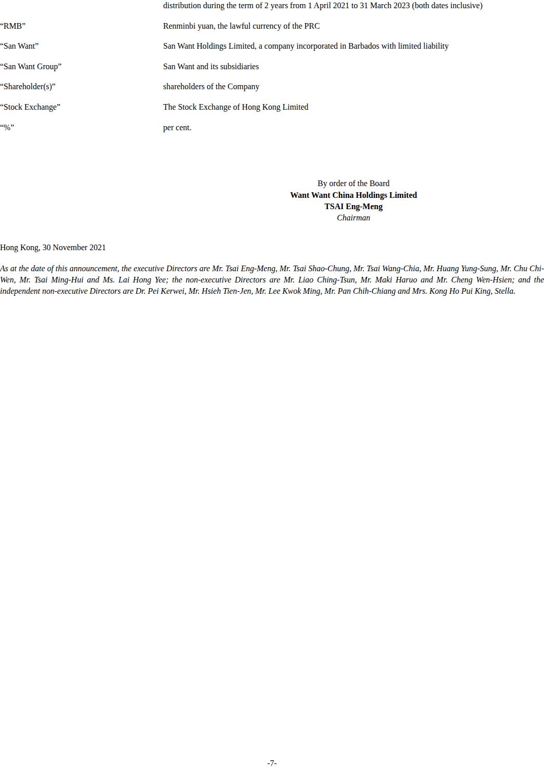| | distribution during the term of 2 years from 1 April 2021 to 31 March 2023 (both dates inclusive) |
| “RMB” | Renminbi yuan, the lawful currency of the PRC |
| “San Want” | San Want Holdings Limited, a company incorporated in Barbados with limited liability |
| “San Want Group” | San Want and its subsidiaries |
| “Shareholder(s)” | shareholders of the Company |
| “Stock Exchange” | The Stock Exchange of Hong Kong Limited |
| “%” | per cent. |
By order of the Board
Want Want China Holdings Limited
TSAI Eng-Meng
Chairman
Hong Kong, 30 November 2021
As at the date of this announcement, the executive Directors are Mr. Tsai Eng-Meng, Mr. Tsai Shao-Chung, Mr. Tsai Wang-Chia, Mr. Huang Yung-Sung, Mr. Chu Chi-Wen, Mr. Tsai Ming-Hui and Ms. Lai Hong Yee; the non-executive Directors are Mr. Liao Ching-Tsun, Mr. Maki Haruo and Mr. Cheng Wen-Hsien; and the independent non-executive Directors are Dr. Pei Kerwei, Mr. Hsieh Tien-Jen, Mr. Lee Kwok Ming, Mr. Pan Chih-Chiang and Mrs. Kong Ho Pui King, Stella.
-7-